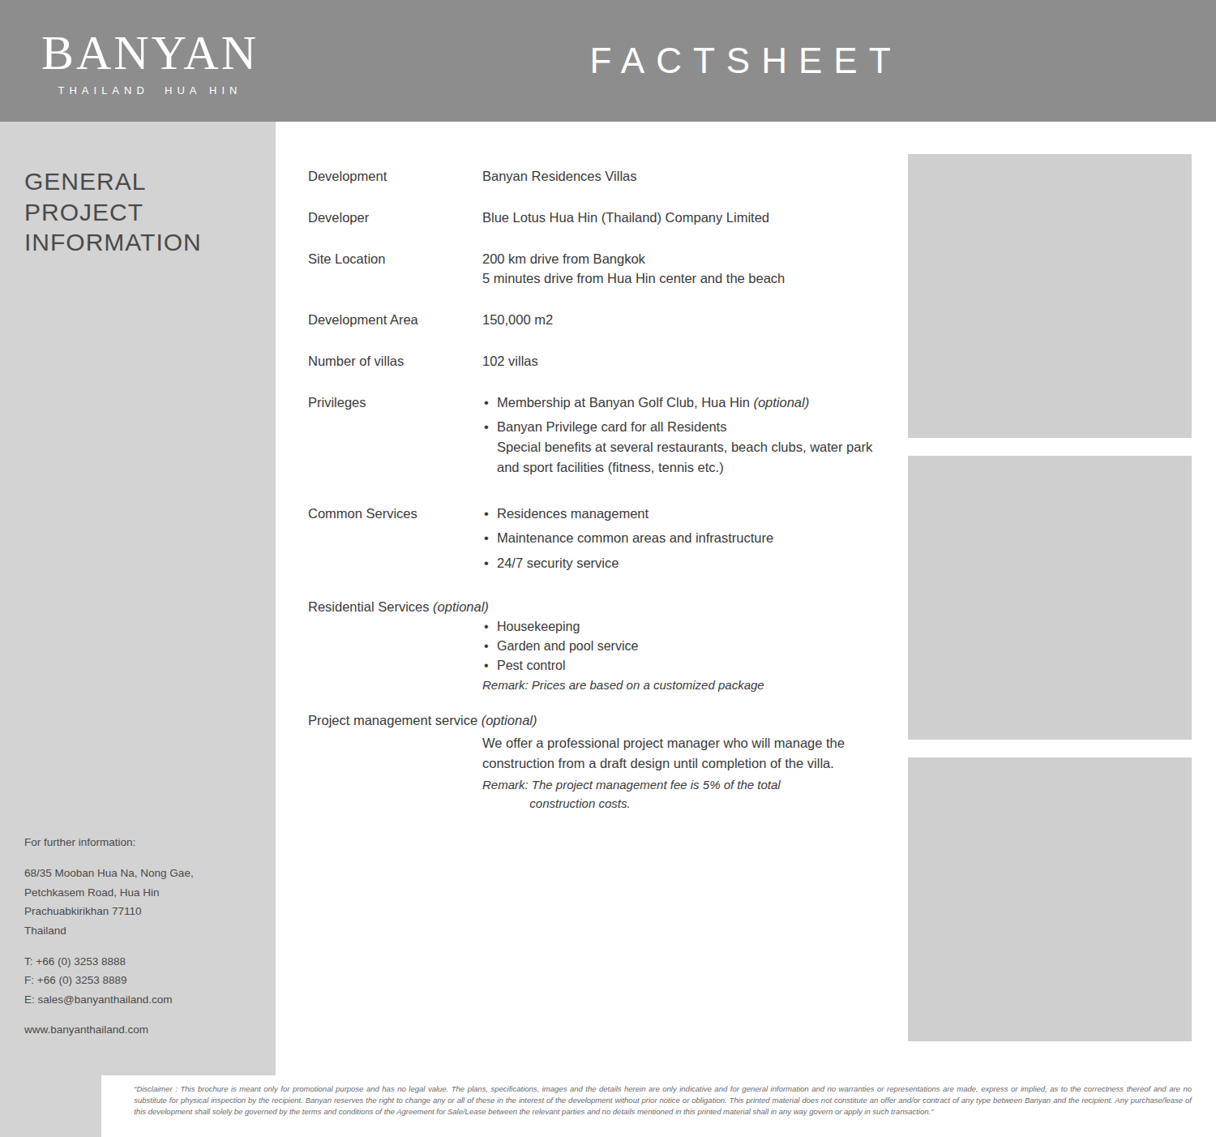BANYAN
THAILAND HUA HIN
FACTSHEET
GENERAL
PROJECT
INFORMATION
For further information:
68/35 Mooban Hua Na, Nong Gae,
Petchkasem Road, Hua Hin
Prachuabkirikhan 77110
Thailand
T: +66 (0) 3253 8888
F: +66 (0) 3253 8889
E: sales@banyanthailand.com
www.banyanthailand.com
Development
Banyan Residences Villas
Developer
Blue Lotus Hua Hin (Thailand) Company Limited
Site Location
200 km drive from Bangkok
5 minutes drive from Hua Hin center and the beach
Development Area
150,000 m2
Number of villas
102 villas
Privileges
Membership at Banyan Golf Club, Hua Hin (optional)
Banyan Privilege card for all Residents
Special benefits at several restaurants, beach clubs, water park and sport facilities (fitness, tennis etc.)
Common Services
Residences management
Maintenance common areas and infrastructure
24/7 security service
Residential Services (optional)
Housekeeping
Garden and pool service
Pest control
Remark: Prices are based on a customized package
Project management service (optional)
We offer a professional project manager who will manage the construction from a draft design until completion of the villa.
Remark: The project management fee is 5% of the total
construction costs.
“Disclaimer : This brochure is meant only for promotional purpose and has no legal value. The plans, specifications, images and the details herein are only indicative and for general information and no warranties or representations are made, express or implied, as to the correctness thereof and are no substitute for physical inspection by the recipient. Banyan reserves the right to change any or all of these in the interest of the development without prior notice or obligation. This printed material does not constitute an offer and/or contract of any type between Banyan and the recipient. Any purchase/lease of this development shall solely be governed by the terms and conditions of the Agreement for Sale/Lease between the relevant parties and no details mentioned in this printed material shall in any way govern or apply in such transaction.”